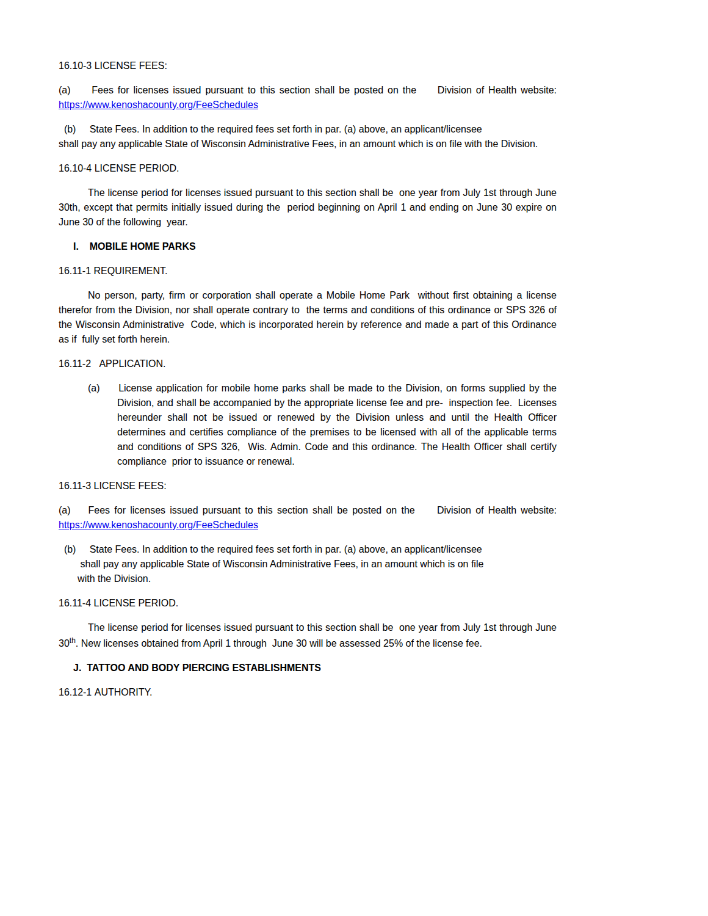16.10-3 LICENSE FEES:
(a) Fees for licenses issued pursuant to this section shall be posted on the Division of Health website: https://www.kenoshacounty.org/FeeSchedules
(b) State Fees. In addition to the required fees set forth in par. (a) above, an applicant/licensee
shall pay any applicable State of Wisconsin Administrative Fees, in an amount which is on file with the Division.
16.10-4 LICENSE PERIOD.
The license period for licenses issued pursuant to this section shall be one year from July 1st through June 30th, except that permits initially issued during the period beginning on April 1 and ending on June 30 expire on June 30 of the following year.
I. MOBILE HOME PARKS
16.11-1 REQUIREMENT.
No person, party, firm or corporation shall operate a Mobile Home Park without first obtaining a license therefor from the Division, nor shall operate contrary to the terms and conditions of this ordinance or SPS 326 of the Wisconsin Administrative Code, which is incorporated herein by reference and made a part of this Ordinance as if fully set forth herein.
16.11-2 APPLICATION.
(a) License application for mobile home parks shall be made to the Division, on forms supplied by the Division, and shall be accompanied by the appropriate license fee and pre- inspection fee. Licenses hereunder shall not be issued or renewed by the Division unless and until the Health Officer determines and certifies compliance of the premises to be licensed with all of the applicable terms and conditions of SPS 326, Wis. Admin. Code and this ordinance. The Health Officer shall certify compliance prior to issuance or renewal.
16.11-3 LICENSE FEES:
(a) Fees for licenses issued pursuant to this section shall be posted on the Division of Health website: https://www.kenoshacounty.org/FeeSchedules
(b) State Fees. In addition to the required fees set forth in par. (a) above, an applicant/licensee
shall pay any applicable State of Wisconsin Administrative Fees, in an amount which is on file
with the Division.
16.11-4 LICENSE PERIOD.
The license period for licenses issued pursuant to this section shall be one year from July 1st through June 30th. New licenses obtained from April 1 through June 30 will be assessed 25% of the license fee.
J. TATTOO AND BODY PIERCING ESTABLISHMENTS
16.12-1 AUTHORITY.